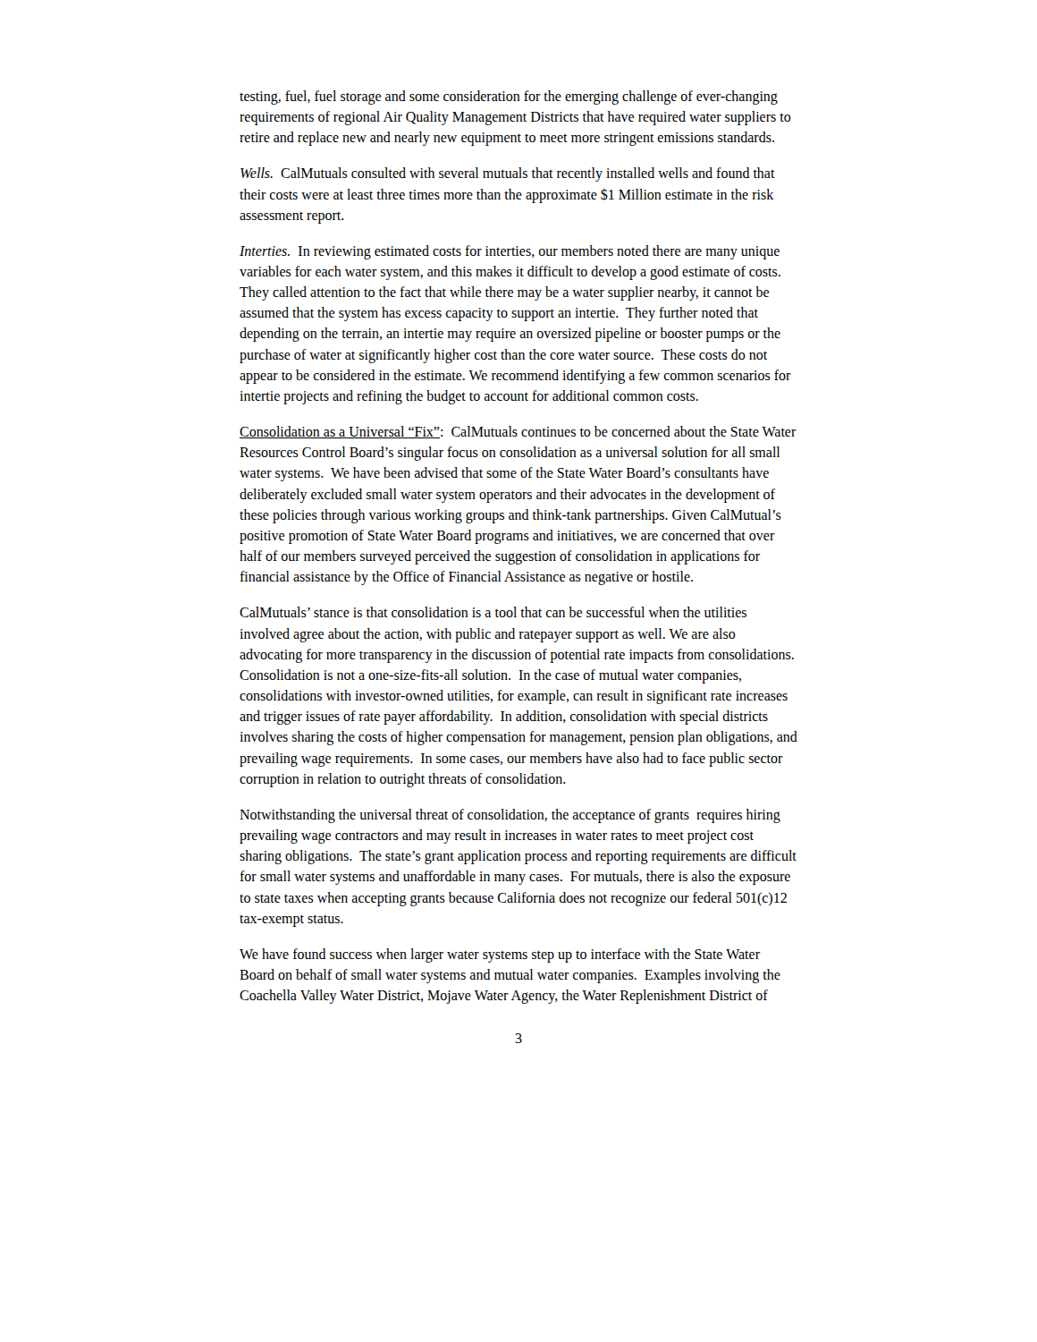testing, fuel, fuel storage and some consideration for the emerging challenge of ever-changing requirements of regional Air Quality Management Districts that have required water suppliers to retire and replace new and nearly new equipment to meet more stringent emissions standards.
Wells. CalMutuals consulted with several mutuals that recently installed wells and found that their costs were at least three times more than the approximate $1 Million estimate in the risk assessment report.
Interties. In reviewing estimated costs for interties, our members noted there are many unique variables for each water system, and this makes it difficult to develop a good estimate of costs. They called attention to the fact that while there may be a water supplier nearby, it cannot be assumed that the system has excess capacity to support an intertie. They further noted that depending on the terrain, an intertie may require an oversized pipeline or booster pumps or the purchase of water at significantly higher cost than the core water source. These costs do not appear to be considered in the estimate. We recommend identifying a few common scenarios for intertie projects and refining the budget to account for additional common costs.
Consolidation as a Universal “Fix”: CalMutuals continues to be concerned about the State Water Resources Control Board’s singular focus on consolidation as a universal solution for all small water systems. We have been advised that some of the State Water Board’s consultants have deliberately excluded small water system operators and their advocates in the development of these policies through various working groups and think-tank partnerships. Given CalMutual’s positive promotion of State Water Board programs and initiatives, we are concerned that over half of our members surveyed perceived the suggestion of consolidation in applications for financial assistance by the Office of Financial Assistance as negative or hostile.
CalMutuals’ stance is that consolidation is a tool that can be successful when the utilities involved agree about the action, with public and ratepayer support as well. We are also advocating for more transparency in the discussion of potential rate impacts from consolidations. Consolidation is not a one-size-fits-all solution. In the case of mutual water companies, consolidations with investor-owned utilities, for example, can result in significant rate increases and trigger issues of rate payer affordability. In addition, consolidation with special districts involves sharing the costs of higher compensation for management, pension plan obligations, and prevailing wage requirements. In some cases, our members have also had to face public sector corruption in relation to outright threats of consolidation.
Notwithstanding the universal threat of consolidation, the acceptance of grants requires hiring prevailing wage contractors and may result in increases in water rates to meet project cost sharing obligations. The state’s grant application process and reporting requirements are difficult for small water systems and unaffordable in many cases. For mutuals, there is also the exposure to state taxes when accepting grants because California does not recognize our federal 501(c)12 tax-exempt status.
We have found success when larger water systems step up to interface with the State Water Board on behalf of small water systems and mutual water companies. Examples involving the Coachella Valley Water District, Mojave Water Agency, the Water Replenishment District of
3